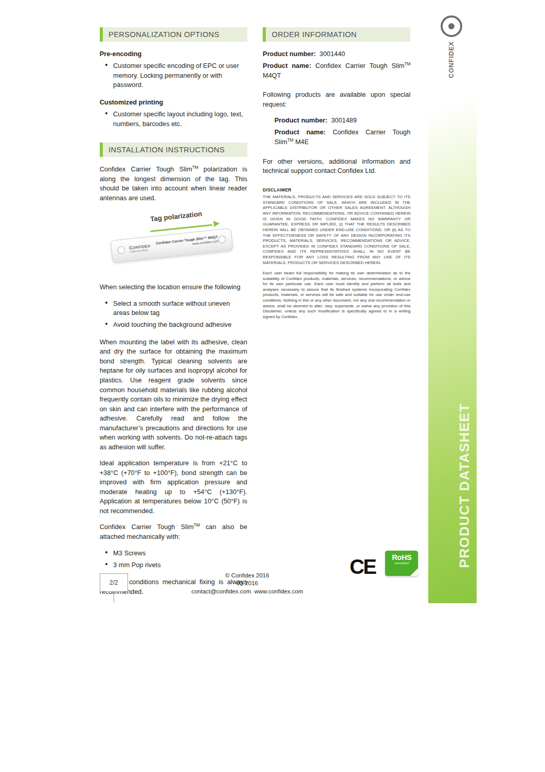CONFIDEX
PRODUCT DATASHEET
PERSONALIZATION OPTIONS
Pre-encoding
Customer specific encoding of EPC or user memory. Locking permanently or with password.
Customized printing
Customer specific layout including logo, text, numbers, barcodes etc.
INSTALLATION INSTRUCTIONS
Confidex Carrier Tough SlimTM polarization is along the longest dimension of the tag. This should be taken into account when linear reader antennas are used.
Tag polarization
CONFIDEXCapturing Ideas
Confidex Carrier Tough Slim™ M4QT
www.confidex.com
When selecting the location ensure the following
Select a smooth surface without uneven areas below tag
Avoid touching the background adhesive
When mounting the label with its adhesive, clean and dry the surface for obtaining the maximum bond strength. Typical cleaning solvents are heptane for oily surfaces and isopropyl alcohol for plastics. Use reagent grade solvents since common household materials like rubbing alcohol frequently contain oils to minimize the drying effect on skin and can interfere with the performance of adhesive. Carefully read and follow the manufacturer’s precautions and directions for use when working with solvents. Do not-re-attach tags as adhesion will suffer.
Ideal application temperature is from +21°C to +38°C (+70°F to +100°F), bond strength can be improved with firm application pressure and moderate heating up to +54°C (+130°F). Application at temperatures below 10°C (50°F) is not recommended.
Confidex Carrier Tough SlimTM can also be attached mechanically with:
M3 Screws
3 mm Pop rivets
In harsh conditions mechanical fixing is always recommended.
ORDER INFORMATION
Product number: 3001440
Product name: Confidex Carrier Tough SlimTM M4QT
Following products are available upon special request:
Product number: 3001489
Product name: Confidex Carrier Tough SlimTM M4E
For other versions, additional information and technical support contact Confidex Ltd.
DISCLAIMER
THE MATERIALS, PRODUCTS AND SERVICES ARE SOLD SUBJECT TO ITS STANDARD CONDITIONS OF SALE, WHICH ARE INCLUDED IN THE APPLICABLE DISTRIBUTOR OR OTHER SALES AGREEMENT. ALTHOUGH ANY INFORMATION, RECOMMENDATIONS, OR ADVICE CONTAINED HEREIN IS GIVEN IN GOOD FAITH, CONFIDEX MAKES NO WARRANTY OR GUARANTEE, EXPRESS OR IMPLIED, (i) THAT THE RESULTS DESCRIBED HEREIN WILL BE OBTAINED UNDER END-USE CONDITIONS, OR (ii) AS TO THE EFFECTIVENESS OR SAFETY OF ANY DESIGN INCORPORATING ITS PRODUCTS, MATERIALS, SERVICES, RECOMMENDATIONS OR ADVICE. EXCEPT AS PROVIDED IN CONFIDEX STANDARD CONDITIONS OF SALE, CONFIDEX AND ITS REPRESENTATIVES SHALL IN NO EVENT BE RESPONSIBLE FOR ANY LOSS RESULTING FROM ANY USE OF ITS MATERIALS, PRODUCTS OR SERVICES DESCRIBED HEREIN.
Each user bears full responsibility for making its own determination as to the suitability of Confidex products, materials, services, recommendations, or advice for its own particular use. Each user must identify and perform all tests and analyses necessary to assure that its finished systems incorporating Confidex products, materials, or services will be safe and suitable for use under end-use conditions. Nothing in this or any other document, nor any oral recommendation or advice, shall be deemed to alter, vary, supersede, or waive any provision of this Disclaimer, unless any such modification is specifically agreed to in a writing signed by Confidex.
CE
RoHS compliant
2/2
© Confidex 2016
03-2016
contact@confidex.com www.confidex.com